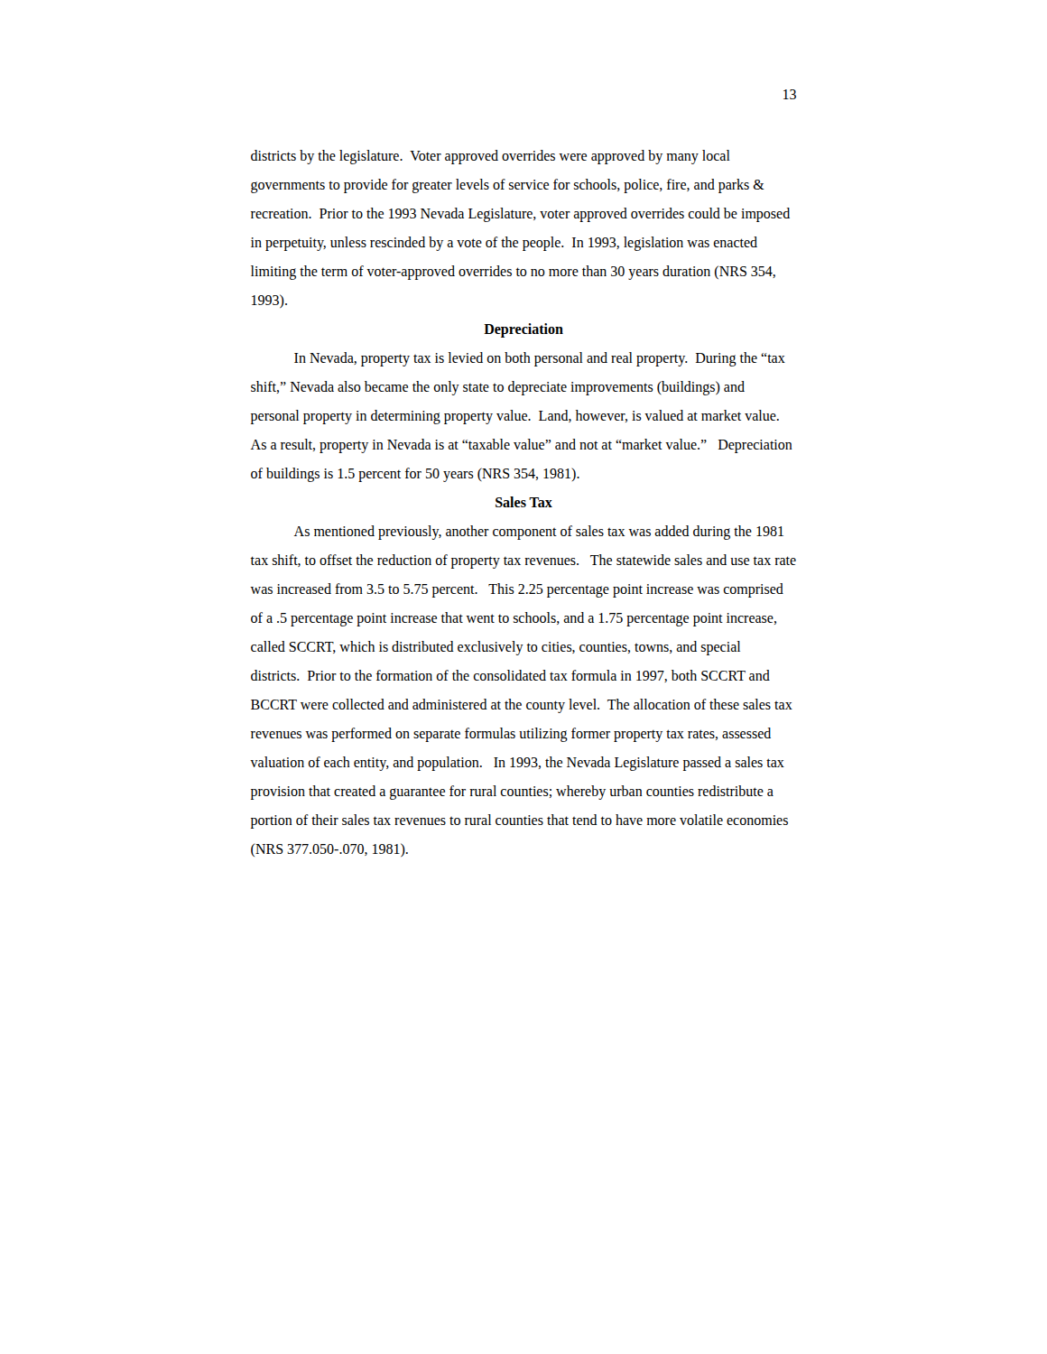13
districts by the legislature. Voter approved overrides were approved by many local governments to provide for greater levels of service for schools, police, fire, and parks & recreation. Prior to the 1993 Nevada Legislature, voter approved overrides could be imposed in perpetuity, unless rescinded by a vote of the people. In 1993, legislation was enacted limiting the term of voter-approved overrides to no more than 30 years duration (NRS 354, 1993).
Depreciation
In Nevada, property tax is levied on both personal and real property. During the “tax shift,” Nevada also became the only state to depreciate improvements (buildings) and personal property in determining property value. Land, however, is valued at market value. As a result, property in Nevada is at “taxable value” and not at “market value.” Depreciation of buildings is 1.5 percent for 50 years (NRS 354, 1981).
Sales Tax
As mentioned previously, another component of sales tax was added during the 1981 tax shift, to offset the reduction of property tax revenues. The statewide sales and use tax rate was increased from 3.5 to 5.75 percent. This 2.25 percentage point increase was comprised of a .5 percentage point increase that went to schools, and a 1.75 percentage point increase, called SCCRT, which is distributed exclusively to cities, counties, towns, and special districts. Prior to the formation of the consolidated tax formula in 1997, both SCCRT and BCCRT were collected and administered at the county level. The allocation of these sales tax revenues was performed on separate formulas utilizing former property tax rates, assessed valuation of each entity, and population. In 1993, the Nevada Legislature passed a sales tax provision that created a guarantee for rural counties; whereby urban counties redistribute a portion of their sales tax revenues to rural counties that tend to have more volatile economies (NRS 377.050-.070, 1981).